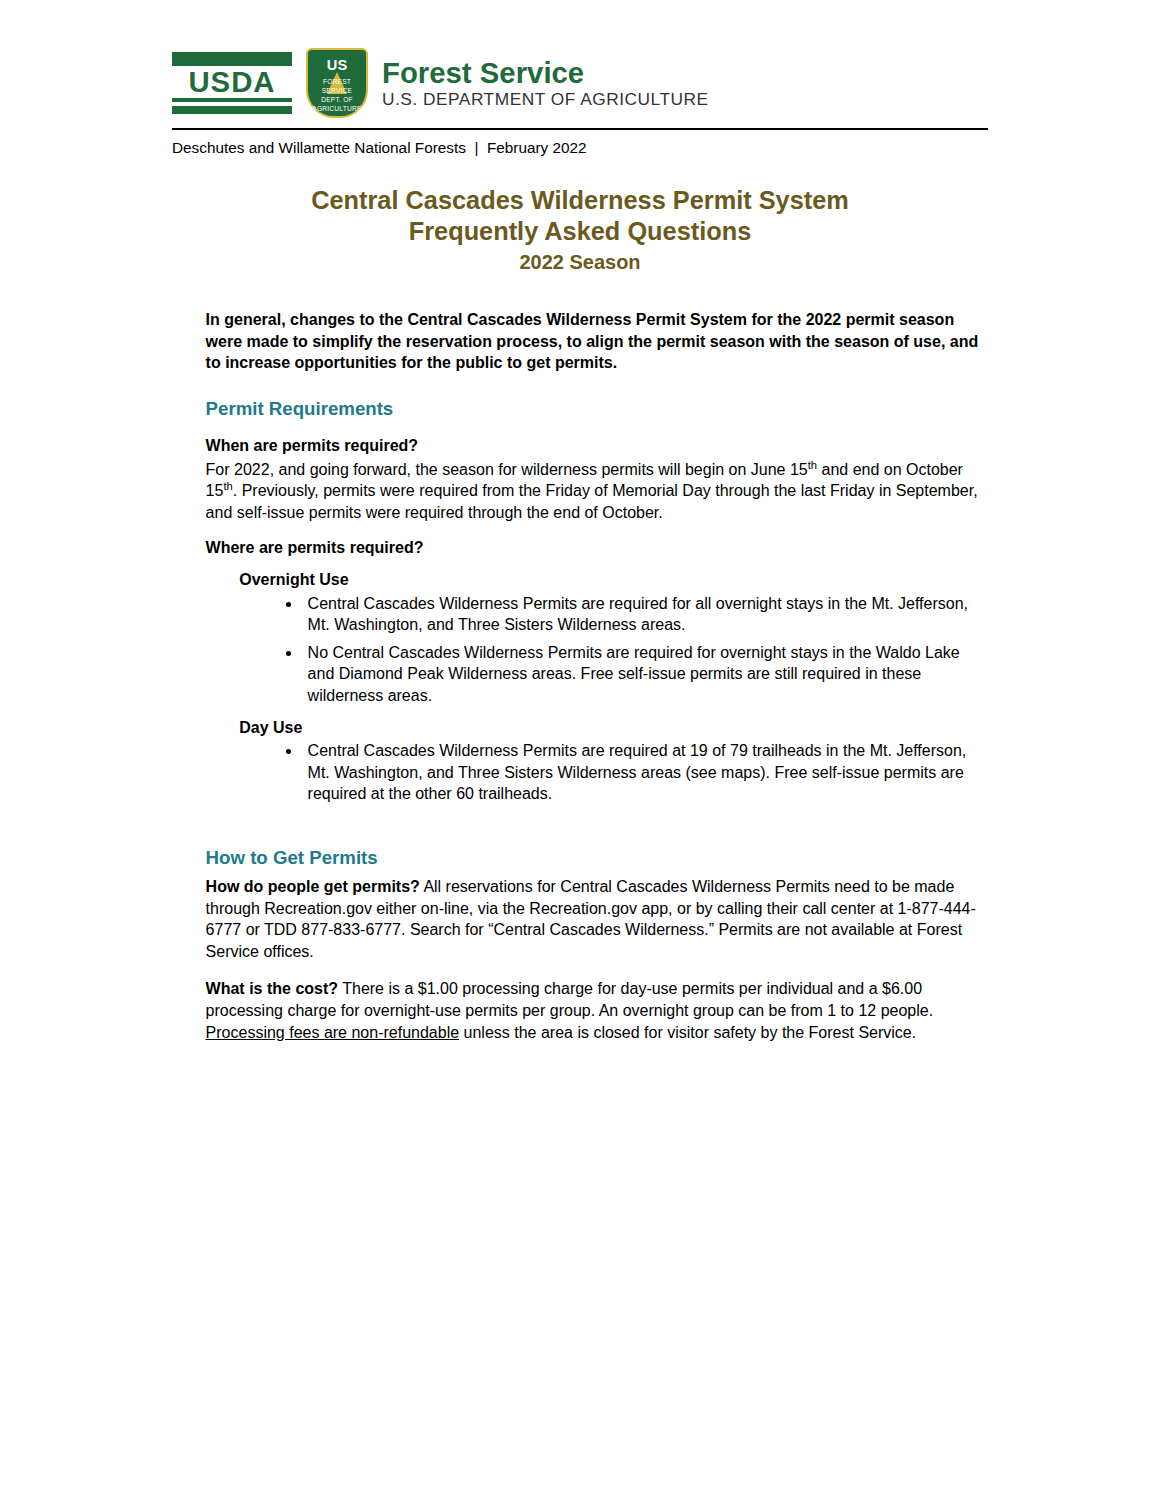USDA
US
FOREST SERVICE
DEPT. OF AGRICULTURE
Forest Service
U.S. DEPARTMENT OF AGRICULTURE
Deschutes and Willamette National Forests | February 2022
Central Cascades Wilderness Permit System
Frequently Asked Questions 2022 Season
In general, changes to the Central Cascades Wilderness Permit System for the 2022 permit season were made to simplify the reservation process, to align the permit season with the season of use, and to increase opportunities for the public to get permits.
Permit Requirements
When are permits required?
For 2022, and going forward, the season for wilderness permits will begin on June 15th and end on October 15th. Previously, permits were required from the Friday of Memorial Day through the last Friday in September, and self-issue permits were required through the end of October.
Where are permits required?
Overnight Use
Central Cascades Wilderness Permits are required for all overnight stays in the Mt. Jefferson, Mt. Washington, and Three Sisters Wilderness areas.
No Central Cascades Wilderness Permits are required for overnight stays in the Waldo Lake and Diamond Peak Wilderness areas. Free self-issue permits are still required in these wilderness areas.
Day Use
Central Cascades Wilderness Permits are required at 19 of 79 trailheads in the Mt. Jefferson, Mt. Washington, and Three Sisters Wilderness areas (see maps). Free self-issue permits are required at the other 60 trailheads.
How to Get Permits
How do people get permits? All reservations for Central Cascades Wilderness Permits need to be made through Recreation.gov either on-line, via the Recreation.gov app, or by calling their call center at 1-877-444-6777 or TDD 877-833-6777. Search for “Central Cascades Wilderness.” Permits are not available at Forest Service offices.
What is the cost? There is a $1.00 processing charge for day-use permits per individual and a $6.00 processing charge for overnight-use permits per group. An overnight group can be from 1 to 12 people. Processing fees are non-refundable unless the area is closed for visitor safety by the Forest Service.